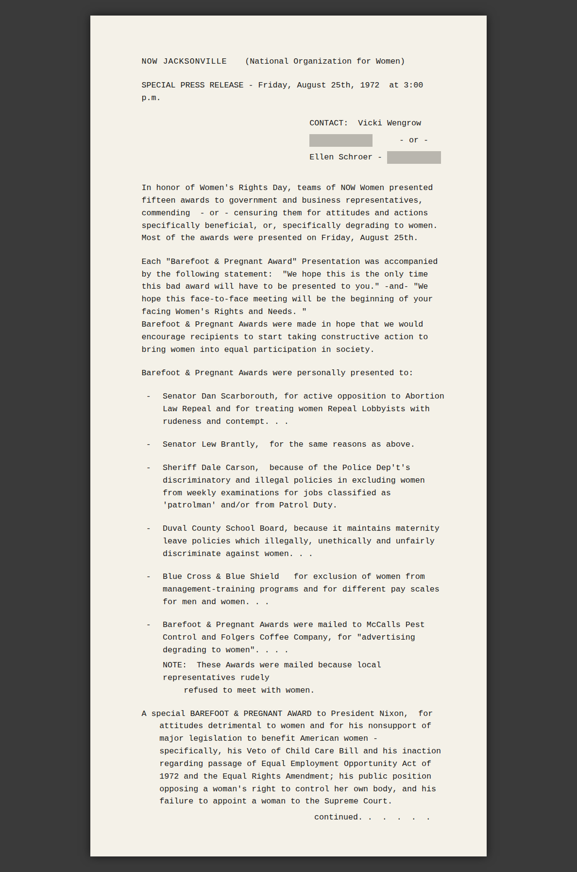NOW JACKSONVILLE(National Organization for Women)
SPECIAL PRESS RELEASE - Friday, August 25th, 1972 at 3:00 p.m.
CONTACT: Vicki Wengrow
- or -
Ellen Schroer -
In honor of Women's Rights Day, teams of NOW Women presented fifteen awards to government and business representatives, commending - or - censuring them for attitudes and actions specifically beneficial, or, specifically degrading to women. Most of the awards were presented on Friday, August 25th.
Each "Barefoot & Pregnant Award" Presentation was accompanied by the following statement: "We hope this is the only time this bad award will have to be presented to you." -and- "We hope this face-to-face meeting will be the beginning of your facing Women's Rights and Needs. "
Barefoot & Pregnant Awards were made in hope that we would encourage recipients to start taking constructive action to bring women into equal participation in society.
Barefoot & Pregnant Awards were personally presented to:
Senator Dan Scarborouth, for active opposition to Abortion Law Repeal and for treating women Repeal Lobbyists with rudeness and contempt. . .
Senator Lew Brantly, for the same reasons as above.
Sheriff Dale Carson, because of the Police Dep't's discriminatory and illegal policies in excluding women from weekly examinations for jobs classified as 'patrolman' and/or from Patrol Duty.
Duval County School Board, because it maintains maternity leave policies which illegally, unethically and unfairly discriminate against women. . .
Blue Cross & Blue Shield for exclusion of women from management-training programs and for different pay scales for men and women. . .
Barefoot & Pregnant Awards were mailed to McCalls Pest Control and Folgers Coffee Company, for "advertising degrading to women". . . . NOTE: These Awards were mailed because local representatives rudely refused to meet with women.
A special BAREFOOT & PREGNANT AWARD to President Nixon, for attitudes detrimental to women and for his nonsupport of major legislation to benefit American women - specifically, his Veto of Child Care Bill and his inaction regarding passage of Equal Employment Opportunity Act of 1972 and the Equal Rights Amendment; his public position opposing a woman's right to control her own body, and his failure to appoint a woman to the Supreme Court.
continued. . . . . .